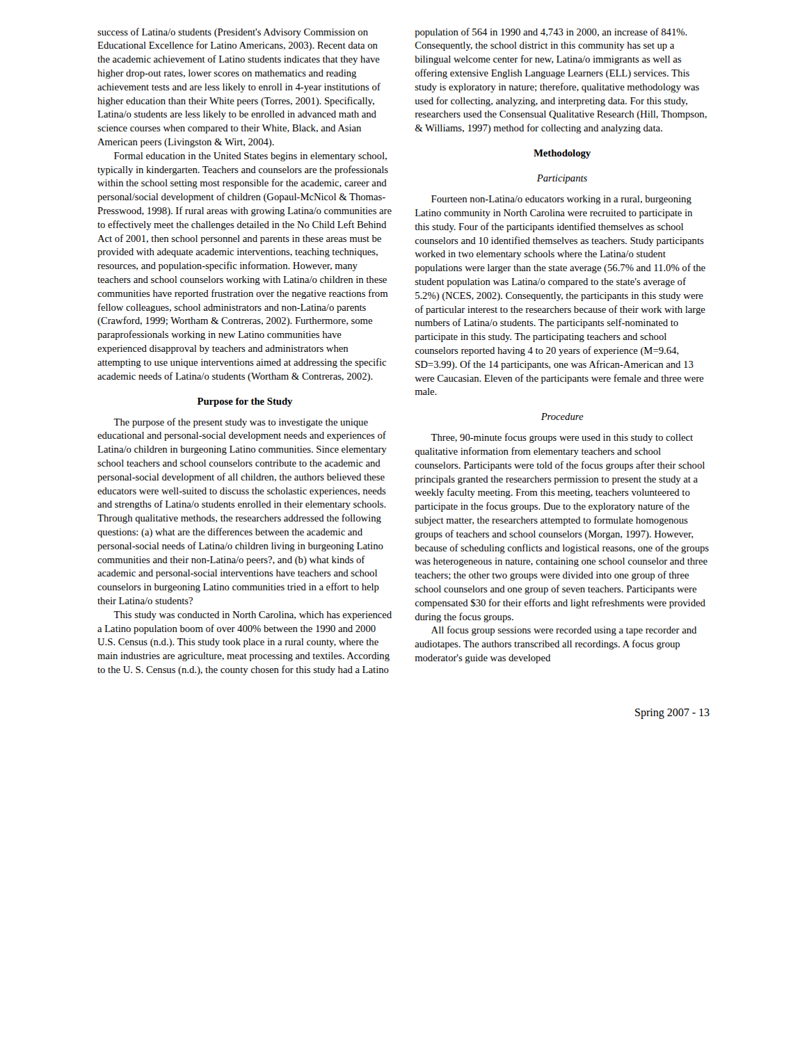success of Latina/o students (President's Advisory Commission on Educational Excellence for Latino Americans, 2003). Recent data on the academic achievement of Latino students indicates that they have higher drop-out rates, lower scores on mathematics and reading achievement tests and are less likely to enroll in 4-year institutions of higher education than their White peers (Torres, 2001). Specifically, Latina/o students are less likely to be enrolled in advanced math and science courses when compared to their White, Black, and Asian American peers (Livingston & Wirt, 2004).
Formal education in the United States begins in elementary school, typically in kindergarten. Teachers and counselors are the professionals within the school setting most responsible for the academic, career and personal/social development of children (Gopaul-McNicol & Thomas-Presswood, 1998). If rural areas with growing Latina/o communities are to effectively meet the challenges detailed in the No Child Left Behind Act of 2001, then school personnel and parents in these areas must be provided with adequate academic interventions, teaching techniques, resources, and population-specific information. However, many teachers and school counselors working with Latina/o children in these communities have reported frustration over the negative reactions from fellow colleagues, school administrators and non-Latina/o parents (Crawford, 1999; Wortham & Contreras, 2002). Furthermore, some paraprofessionals working in new Latino communities have experienced disapproval by teachers and administrators when attempting to use unique interventions aimed at addressing the specific academic needs of Latina/o students (Wortham & Contreras, 2002).
Purpose for the Study
The purpose of the present study was to investigate the unique educational and personal-social development needs and experiences of Latina/o children in burgeoning Latino communities. Since elementary school teachers and school counselors contribute to the academic and personal-social development of all children, the authors believed these educators were well-suited to discuss the scholastic experiences, needs and strengths of Latina/o students enrolled in their elementary schools. Through qualitative methods, the researchers addressed the following questions: (a) what are the differences between the academic and personal-social needs of Latina/o children living in burgeoning Latino communities and their non-Latina/o peers?, and (b) what kinds of academic and personal-social interventions have teachers and school counselors in burgeoning Latino communities tried in a effort to help their Latina/o students?
This study was conducted in North Carolina, which has experienced a Latino population boom of over 400% between the 1990 and 2000 U.S. Census (n.d.). This study took place in a rural county, where the main industries are agriculture, meat processing and textiles. According to the U. S. Census (n.d.), the county chosen for this study had a Latino population of 564 in 1990 and 4,743 in 2000, an increase of 841%. Consequently, the school district in this community has set up a bilingual welcome center for new, Latina/o immigrants as well as offering extensive English Language Learners (ELL) services. This study is exploratory in nature; therefore, qualitative methodology was used for collecting, analyzing, and interpreting data. For this study, researchers used the Consensual Qualitative Research (Hill, Thompson, & Williams, 1997) method for collecting and analyzing data.
Methodology
Participants
Fourteen non-Latina/o educators working in a rural, burgeoning Latino community in North Carolina were recruited to participate in this study. Four of the participants identified themselves as school counselors and 10 identified themselves as teachers. Study participants worked in two elementary schools where the Latina/o student populations were larger than the state average (56.7% and 11.0% of the student population was Latina/o compared to the state's average of 5.2%) (NCES, 2002). Consequently, the participants in this study were of particular interest to the researchers because of their work with large numbers of Latina/o students. The participants self-nominated to participate in this study. The participating teachers and school counselors reported having 4 to 20 years of experience (M=9.64, SD=3.99). Of the 14 participants, one was African-American and 13 were Caucasian. Eleven of the participants were female and three were male.
Procedure
Three, 90-minute focus groups were used in this study to collect qualitative information from elementary teachers and school counselors. Participants were told of the focus groups after their school principals granted the researchers permission to present the study at a weekly faculty meeting. From this meeting, teachers volunteered to participate in the focus groups. Due to the exploratory nature of the subject matter, the researchers attempted to formulate homogenous groups of teachers and school counselors (Morgan, 1997). However, because of scheduling conflicts and logistical reasons, one of the groups was heterogeneous in nature, containing one school counselor and three teachers; the other two groups were divided into one group of three school counselors and one group of seven teachers. Participants were compensated $30 for their efforts and light refreshments were provided during the focus groups.
All focus group sessions were recorded using a tape recorder and audiotapes. The authors transcribed all recordings. A focus group moderator's guide was developed
Spring 2007 - 13